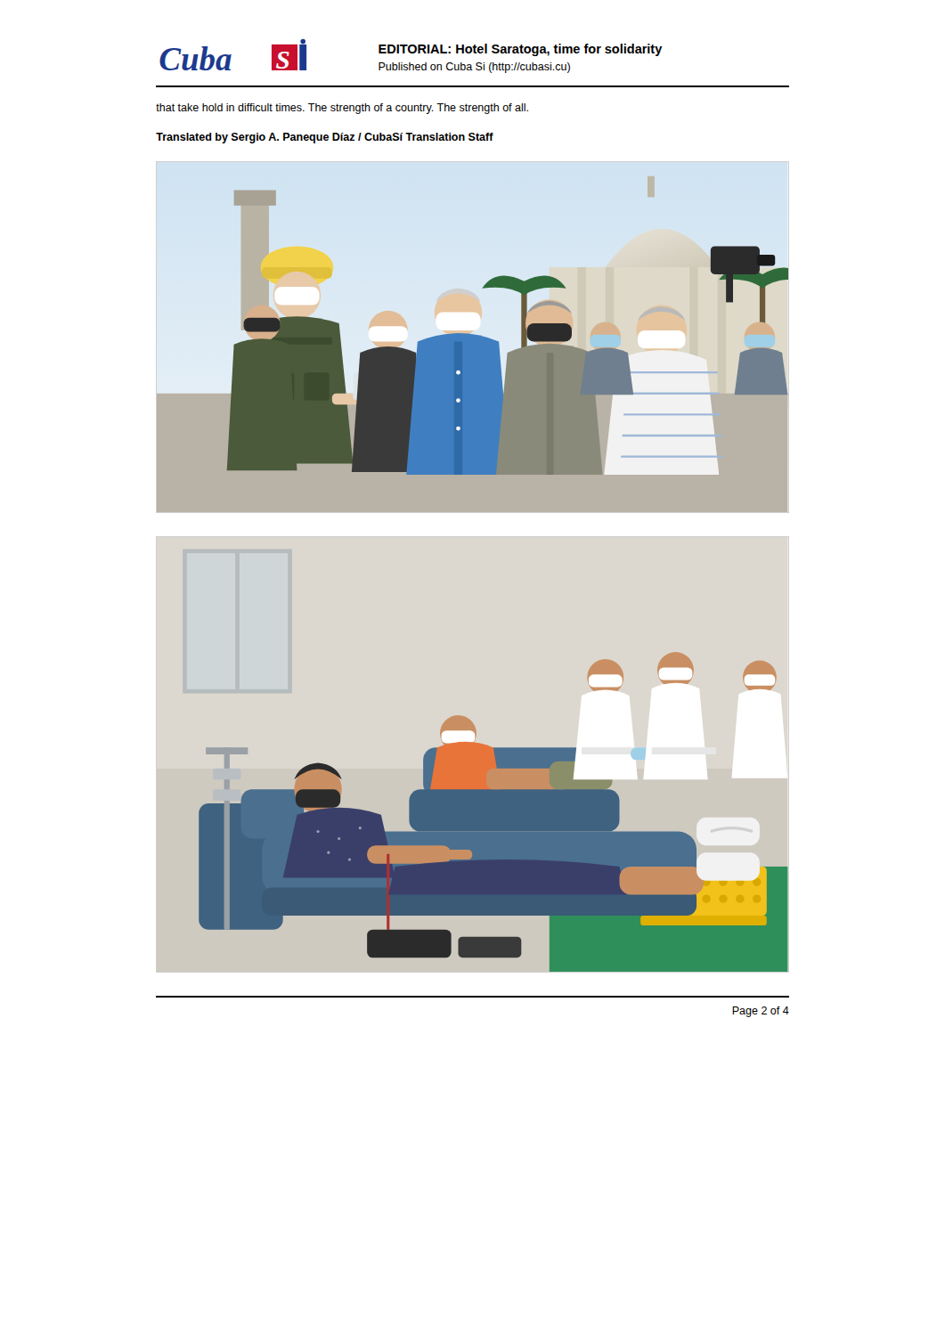Cuba S
EDITORIAL: Hotel Saratoga, time for solidarity
Published on Cuba Si (http://cubasi.cu)
that take hold in difficult times. The strength of a country. The strength of all.
Translated by Sergio A. Paneque Díaz / CubaSí Translation Staff
Page 2 of 4